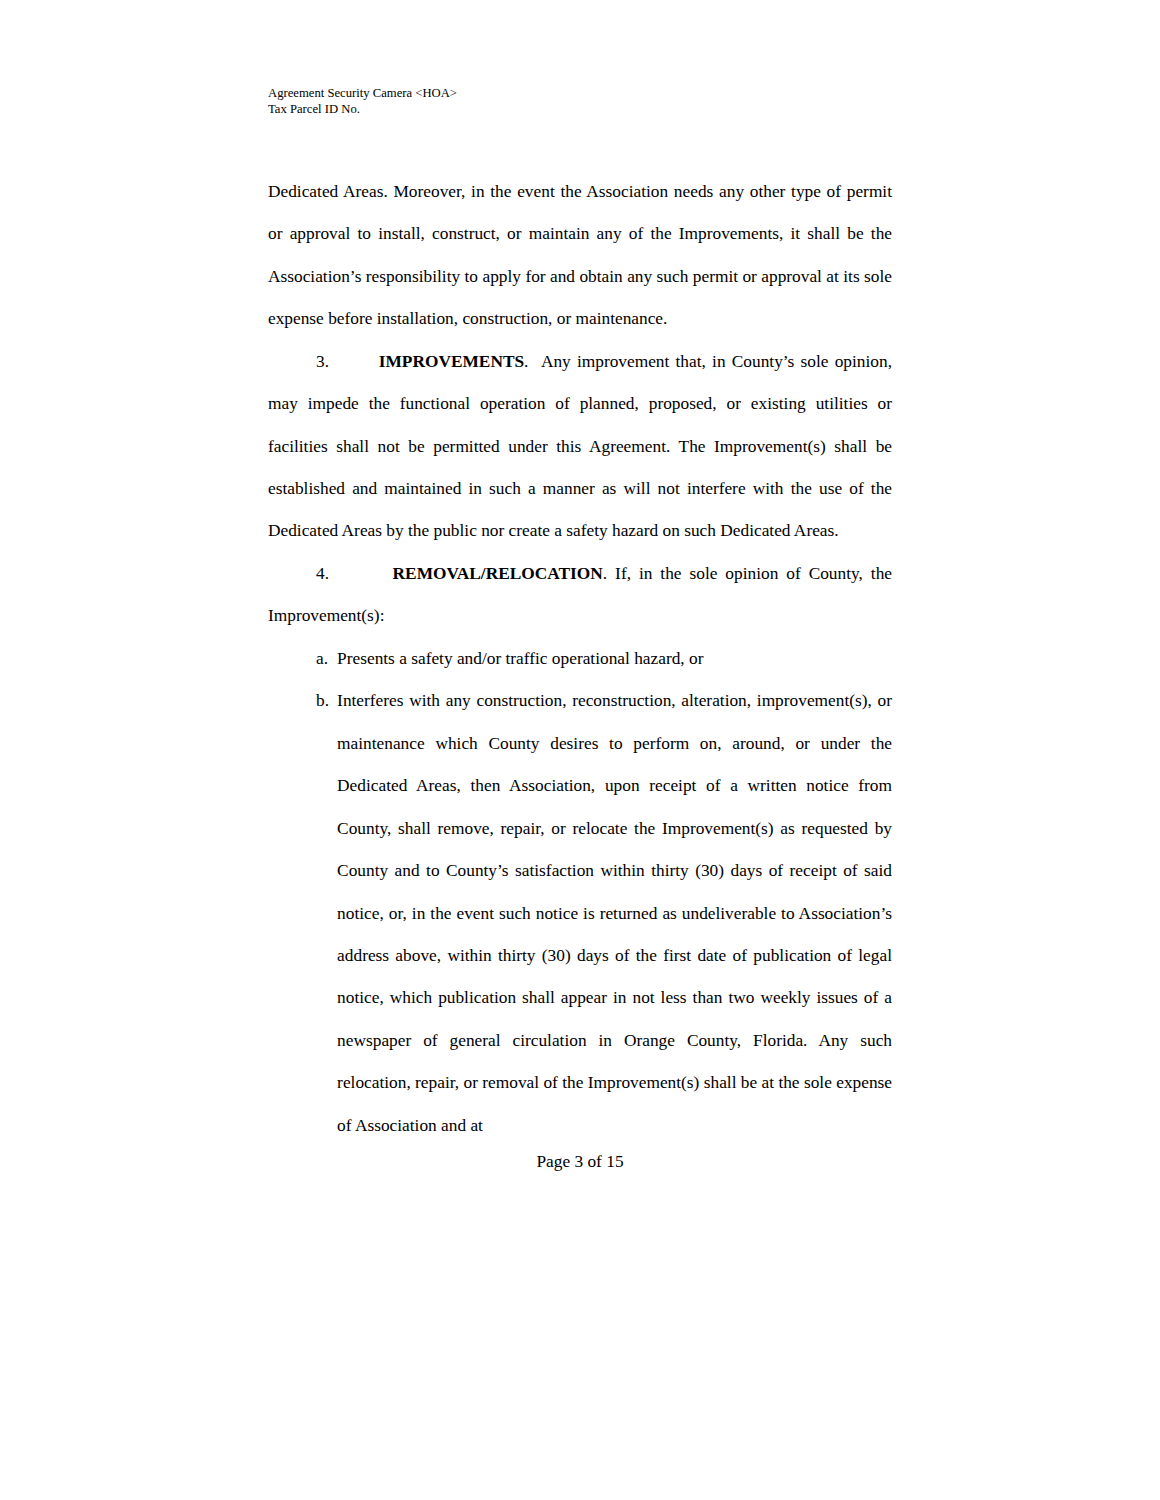Agreement Security Camera <HOA>
Tax Parcel ID No.
Dedicated Areas. Moreover, in the event the Association needs any other type of permit or approval to install, construct, or maintain any of the Improvements, it shall be the Association’s responsibility to apply for and obtain any such permit or approval at its sole expense before installation, construction, or maintenance.
3. IMPROVEMENTS. Any improvement that, in County’s sole opinion, may impede the functional operation of planned, proposed, or existing utilities or facilities shall not be permitted under this Agreement. The Improvement(s) shall be established and maintained in such a manner as will not interfere with the use of the Dedicated Areas by the public nor create a safety hazard on such Dedicated Areas.
4. REMOVAL/RELOCATION. If, in the sole opinion of County, the Improvement(s):
a.
Presents a safety and/or traffic operational hazard, or
b.
Interferes with any construction, reconstruction, alteration, improvement(s), or maintenance which County desires to perform on, around, or under the Dedicated Areas, then Association, upon receipt of a written notice from County, shall remove, repair, or relocate the Improvement(s) as requested by County and to County’s satisfaction within thirty (30) days of receipt of said notice, or, in the event such notice is returned as undeliverable to Association’s address above, within thirty (30) days of the first date of publication of legal notice, which publication shall appear in not less than two weekly issues of a newspaper of general circulation in Orange County, Florida. Any such relocation, repair, or removal of the Improvement(s) shall be at the sole expense of Association and at
Page 3 of 15